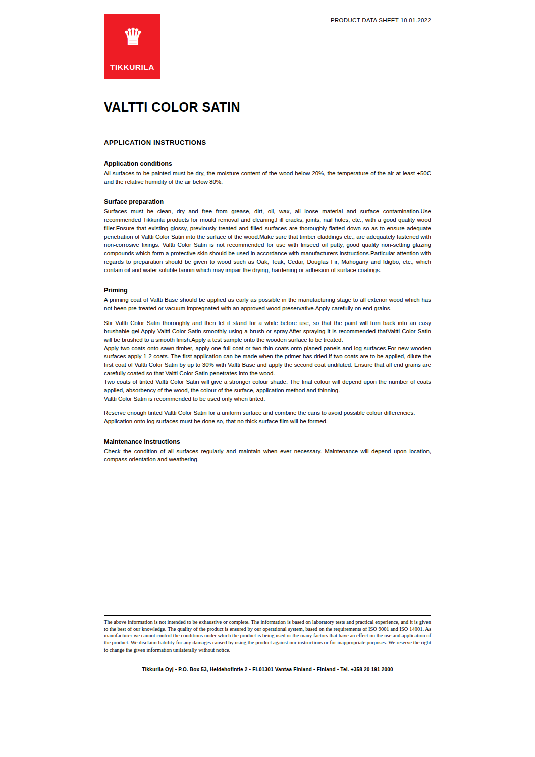♛
TIKKURILA
PRODUCT DATA SHEET 10.01.2022
VALTTI COLOR SATIN
APPLICATION INSTRUCTIONS
Application conditions
All surfaces to be painted must be dry, the moisture content of the wood below 20%, the temperature of the air at least +50C and the relative humidity of the air below 80%.
Surface preparation
Surfaces must be clean, dry and free from grease, dirt, oil, wax, all loose material and surface contamination.Use recommended Tikkurila products for mould removal and cleaning.Fill cracks, joints, nail holes, etc., with a good quality wood filler.Ensure that existing glossy, previously treated and filled surfaces are thoroughly flatted down so as to ensure adequate penetration of Valtti Color Satin into the surface of the wood.Make sure that timber claddings etc., are adequately fastened with non-corrosive fixings. Valtti Color Satin is not recommended for use with linseed oil putty, good quality non-setting glazing compounds which form a protective skin should be used in accordance with manufacturers instructions.Particular attention with regards to preparation should be given to wood such as Oak, Teak, Cedar, Douglas Fir, Mahogany and Idigbo, etc., which contain oil and water soluble tannin which may impair the drying, hardening or adhesion of surface coatings.
Priming
A priming coat of Valtti Base should be applied as early as possible in the manufacturing stage to all exterior wood which has not been pre-treated or vacuum impregnated with an approved wood preservative.Apply carefully on end grains.
Stir Valtti Color Satin thoroughly and then let it stand for a while before use, so that the paint will turn back into an easy brushable gel.Apply Valtti Color Satin smoothly using a brush or spray.After spraying it is recommended thatValtti Color Satin will be brushed to a smooth finish.Apply a test sample onto the wooden surface to be treated.
Apply two coats onto sawn timber, apply one full coat or two thin coats onto planed panels and log surfaces.For new wooden surfaces apply 1-2 coats. The first application can be made when the primer has dried.If two coats are to be applied, dilute the first coat of Valtti Color Satin by up to 30% with Valtti Base and apply the second coat undiluted. Ensure that all end grains are carefully coated so that Valtti Color Satin penetrates into the wood.
Two coats of tinted Valtti Color Satin will give a stronger colour shade. The final colour will depend upon the number of coats applied, absorbency of the wood, the colour of the surface, application method and thinning.
Valtti Color Satin is recommended to be used only when tinted.
Reserve enough tinted Valtti Color Satin for a uniform surface and combine the cans to avoid possible colour differencies.
Application onto log surfaces must be done so, that no thick surface film will be formed.
Maintenance instructions
Check the condition of all surfaces regularly and maintain when ever necessary. Maintenance will depend upon location, compass orientation and weathering.
The above information is not intended to be exhaustive or complete. The information is based on laboratory tests and practical experience, and it is given to the best of our knowledge. The quality of the product is ensured by our operational system, based on the requirements of ISO 9001 and ISO 14001. As manufacturer we cannot control the conditions under which the product is being used or the many factors that have an effect on the use and application of the product. We disclaim liability for any damages caused by using the product against our instructions or for inappropriate purposes. We reserve the right to change the given information unilaterally without notice.
Tikkurila Oyj • P.O. Box 53, Heidehofintie 2 • FI-01301 Vantaa Finland • Finland • Tel. +358 20 191 2000